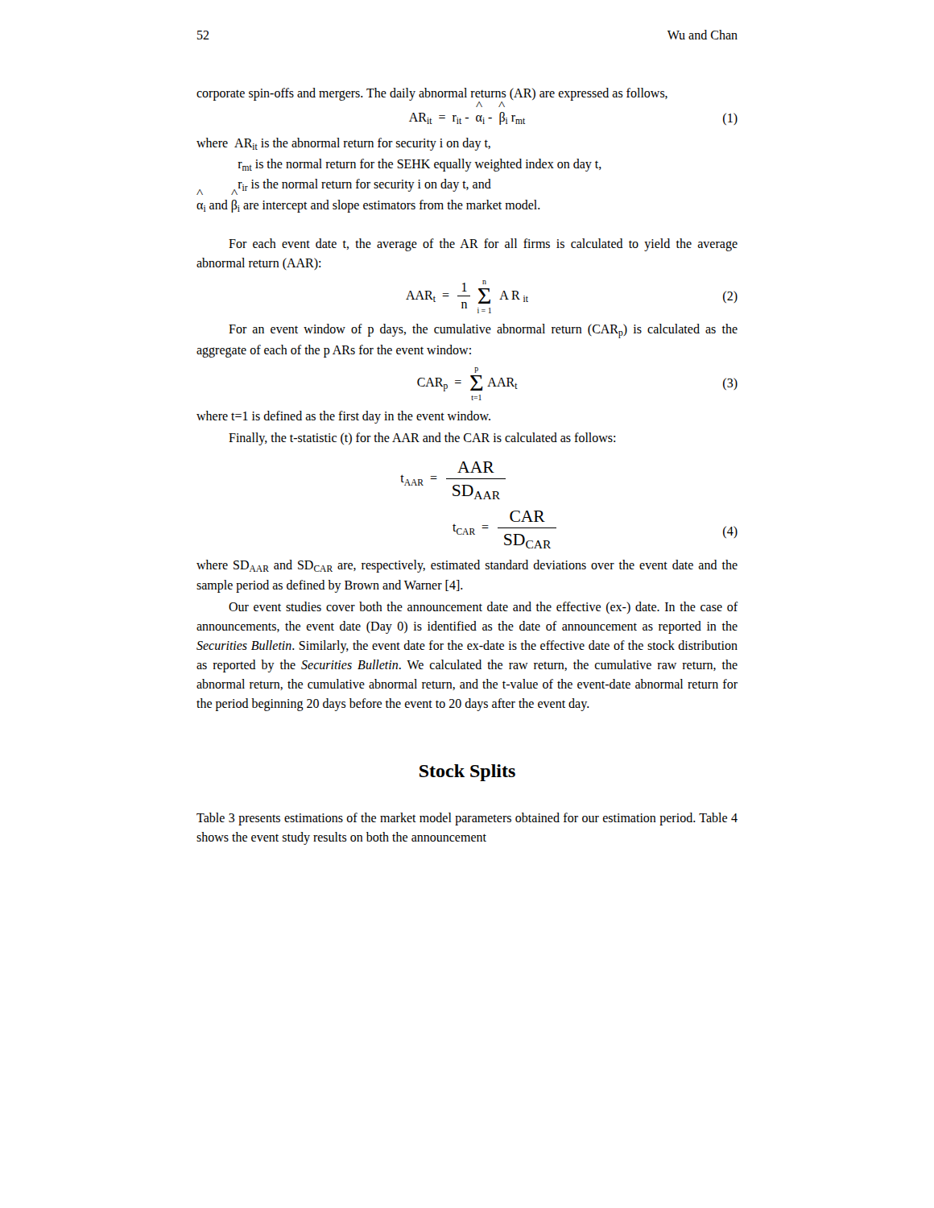52 Wu and Chan
corporate spin-offs and mergers. The daily abnormal returns (AR) are expressed as follows,
ARit = rit - αi - βi rmt
(1)
where ARit is the abnormal return for security i on day t,
rmt is the normal return for the SEHK equally weighted index on day t,
rir is the normal return for security i on day t, and
αi and βi are intercept and slope estimators from the market model.
For each event date t, the average of the AR for all firms is calculated to yield the average abnormal return (AAR):
AARt = 1 n nΣi = 1 A R it
(2)
For an event window of p days, the cumulative abnormal return (CARp) is calculated as the aggregate of each of the p ARs for the event window:
CARp = pΣt=1 AARt
(3)
where t=1 is defined as the first day in the event window.
Finally, the t-statistic (t) for the AAR and the CAR is calculated as follows:
tAAR = AAR SDAAR
tCAR = CAR SDCAR
(4)
where SDAAR and SDCAR are, respectively, estimated standard deviations over the event date and the sample period as defined by Brown and Warner [4].
Our event studies cover both the announcement date and the effective (ex-) date. In the case of announcements, the event date (Day 0) is identified as the date of announcement as reported in the Securities Bulletin. Similarly, the event date for the ex-date is the effective date of the stock distribution as reported by the Securities Bulletin. We calculated the raw return, the cumulative raw return, the abnormal return, the cumulative abnormal return, and the t-value of the event-date abnormal return for the period beginning 20 days before the event to 20 days after the event day.
Stock Splits
Table 3 presents estimations of the market model parameters obtained for our estimation period. Table 4 shows the event study results on both the announcement